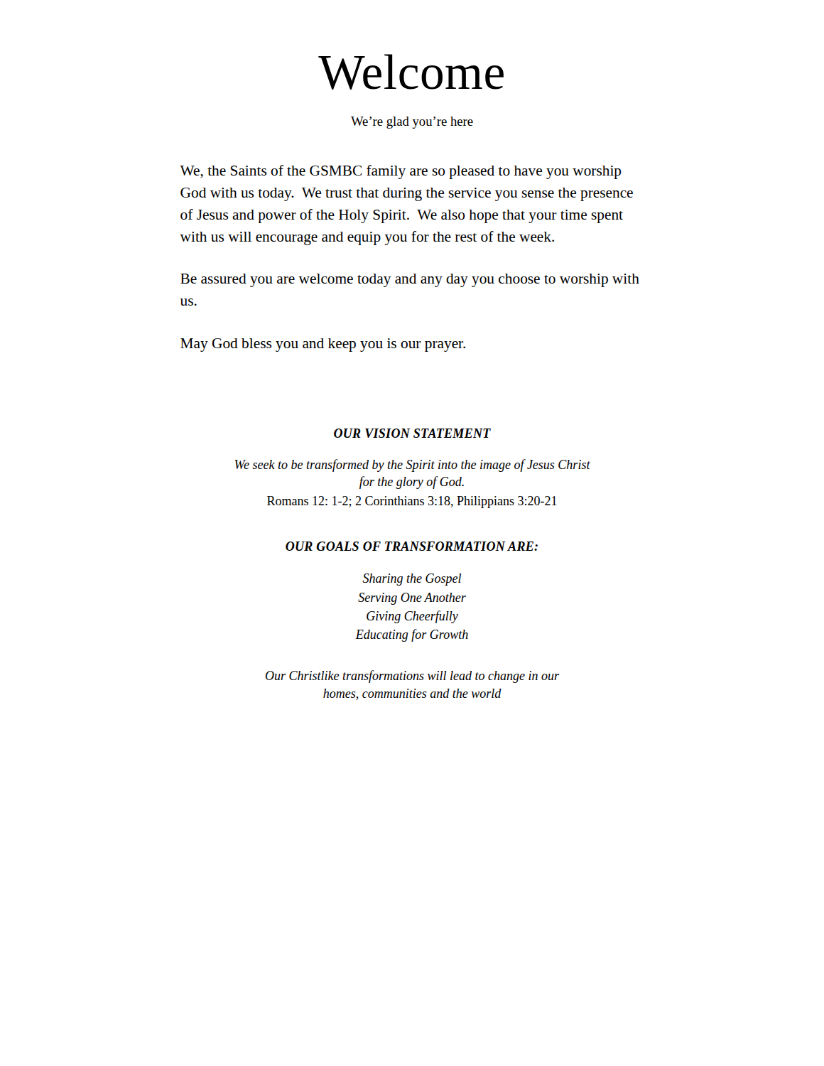Welcome
We’re glad you’re here
We, the Saints of the GSMBC family are so pleased to have you worship God with us today. We trust that during the service you sense the presence of Jesus and power of the Holy Spirit. We also hope that your time spent with us will encourage and equip you for the rest of the week.
Be assured you are welcome today and any day you choose to worship with us.
May God bless you and keep you is our prayer.
OUR VISION STATEMENT
We seek to be transformed by the Spirit into the image of Jesus Christ
for the glory of God.
Romans 12: 1-2; 2 Corinthians 3:18, Philippians 3:20-21
OUR GOALS OF TRANSFORMATION ARE:
Sharing the Gospel
Serving One Another
Giving Cheerfully
Educating for Growth
Our Christlike transformations will lead to change in our
homes, communities and the world